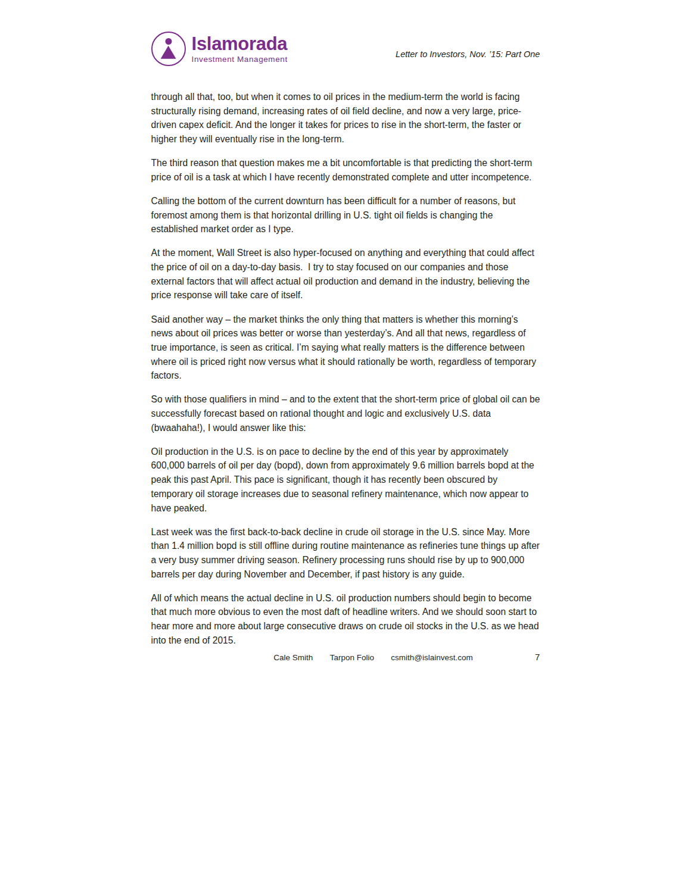Islamorada
Investment Management
Letter to Investors, Nov. ’15: Part One
through all that, too, but when it comes to oil prices in the medium-term the world is facing structurally rising demand, increasing rates of oil field decline, and now a very large, price-driven capex deficit. And the longer it takes for prices to rise in the short-term, the faster or higher they will eventually rise in the long-term.
The third reason that question makes me a bit uncomfortable is that predicting the short-term price of oil is a task at which I have recently demonstrated complete and utter incompetence.
Calling the bottom of the current downturn has been difficult for a number of reasons, but foremost among them is that horizontal drilling in U.S. tight oil fields is changing the established market order as I type.
At the moment, Wall Street is also hyper-focused on anything and everything that could affect the price of oil on a day-to-day basis. I try to stay focused on our companies and those external factors that will affect actual oil production and demand in the industry, believing the price response will take care of itself.
Said another way – the market thinks the only thing that matters is whether this morning’s news about oil prices was better or worse than yesterday’s. And all that news, regardless of true importance, is seen as critical. I’m saying what really matters is the difference between where oil is priced right now versus what it should rationally be worth, regardless of temporary factors.
So with those qualifiers in mind – and to the extent that the short-term price of global oil can be successfully forecast based on rational thought and logic and exclusively U.S. data (bwaahaha!), I would answer like this:
Oil production in the U.S. is on pace to decline by the end of this year by approximately 600,000 barrels of oil per day (bopd), down from approximately 9.6 million barrels bopd at the peak this past April. This pace is significant, though it has recently been obscured by temporary oil storage increases due to seasonal refinery maintenance, which now appear to have peaked.
Last week was the first back-to-back decline in crude oil storage in the U.S. since May. More than 1.4 million bopd is still offline during routine maintenance as refineries tune things up after a very busy summer driving season. Refinery processing runs should rise by up to 900,000 barrels per day during November and December, if past history is any guide.
All of which means the actual decline in U.S. oil production numbers should begin to become that much more obvious to even the most daft of headline writers. And we should soon start to hear more and more about large consecutive draws on crude oil stocks in the U.S. as we head into the end of 2015.
Cale Smith Tarpon Folio csmith@islainvest.com
7